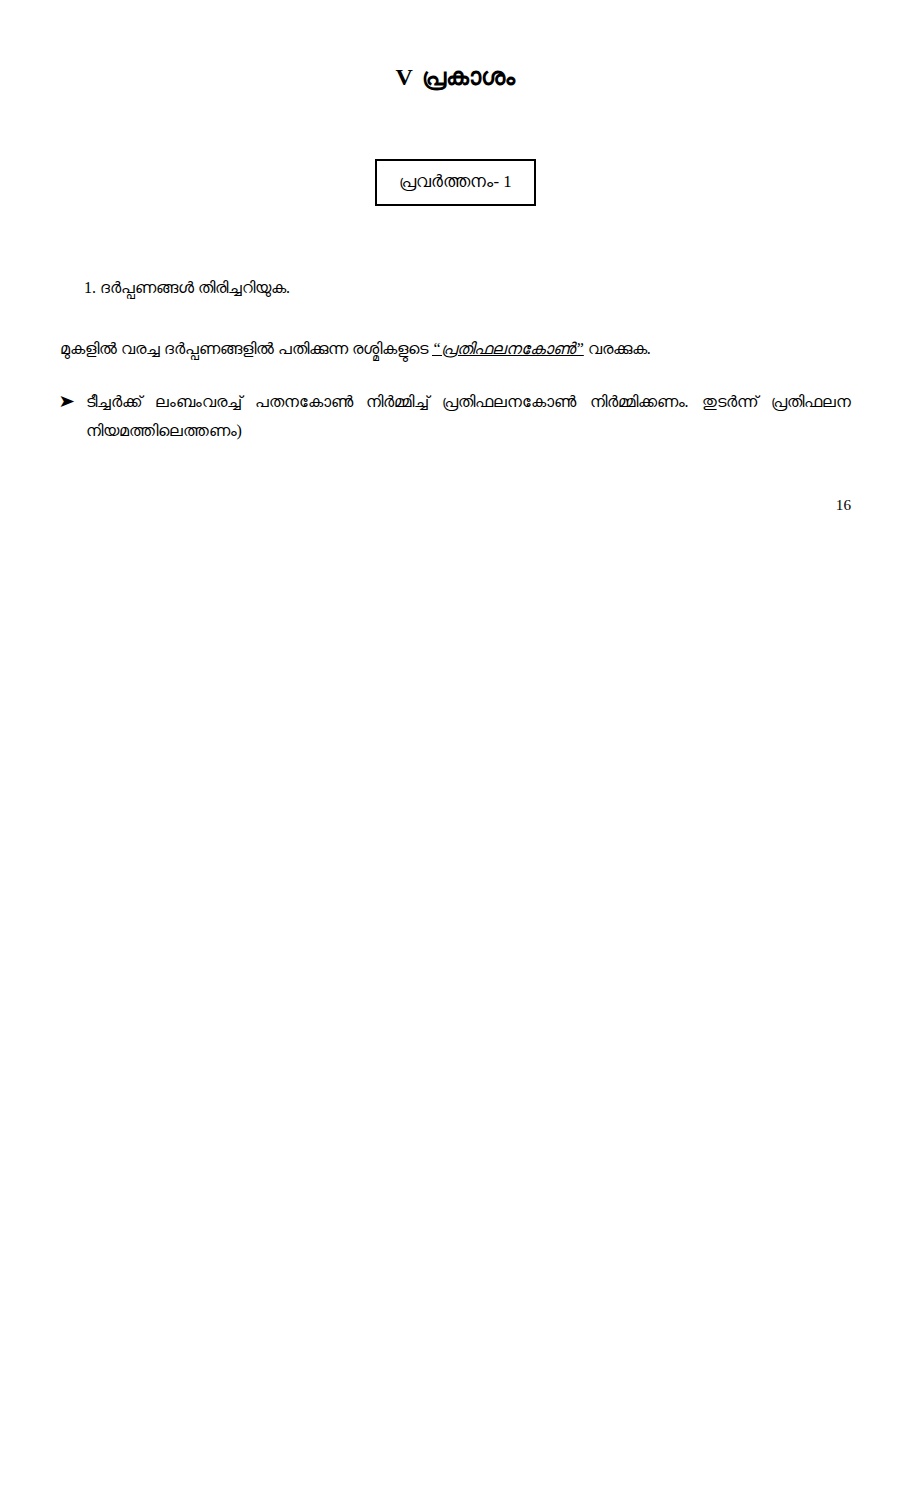Vപ്രകാശം
പ്രവർത്തനം- 1
1. ദർപ്പണങ്ങൾ തിരിച്ചറിയുക.
മുകളിൽ വരച്ച ദർപ്പണങ്ങളിൽ പതിക്കുന്ന രശ്മികളുടെ “പ്രതിഫലനകോൺ” വരക്കുക.
ടീച്ചർക്ക് ലംബംവരച്ച് പതനകോൺ നിർമ്മിച്ച് പ്രതിഫലനകോൺ നിർമ്മിക്കണം. തുടർന്ന് പ്രതിഫലന നിയമത്തിലെത്തണം)
16